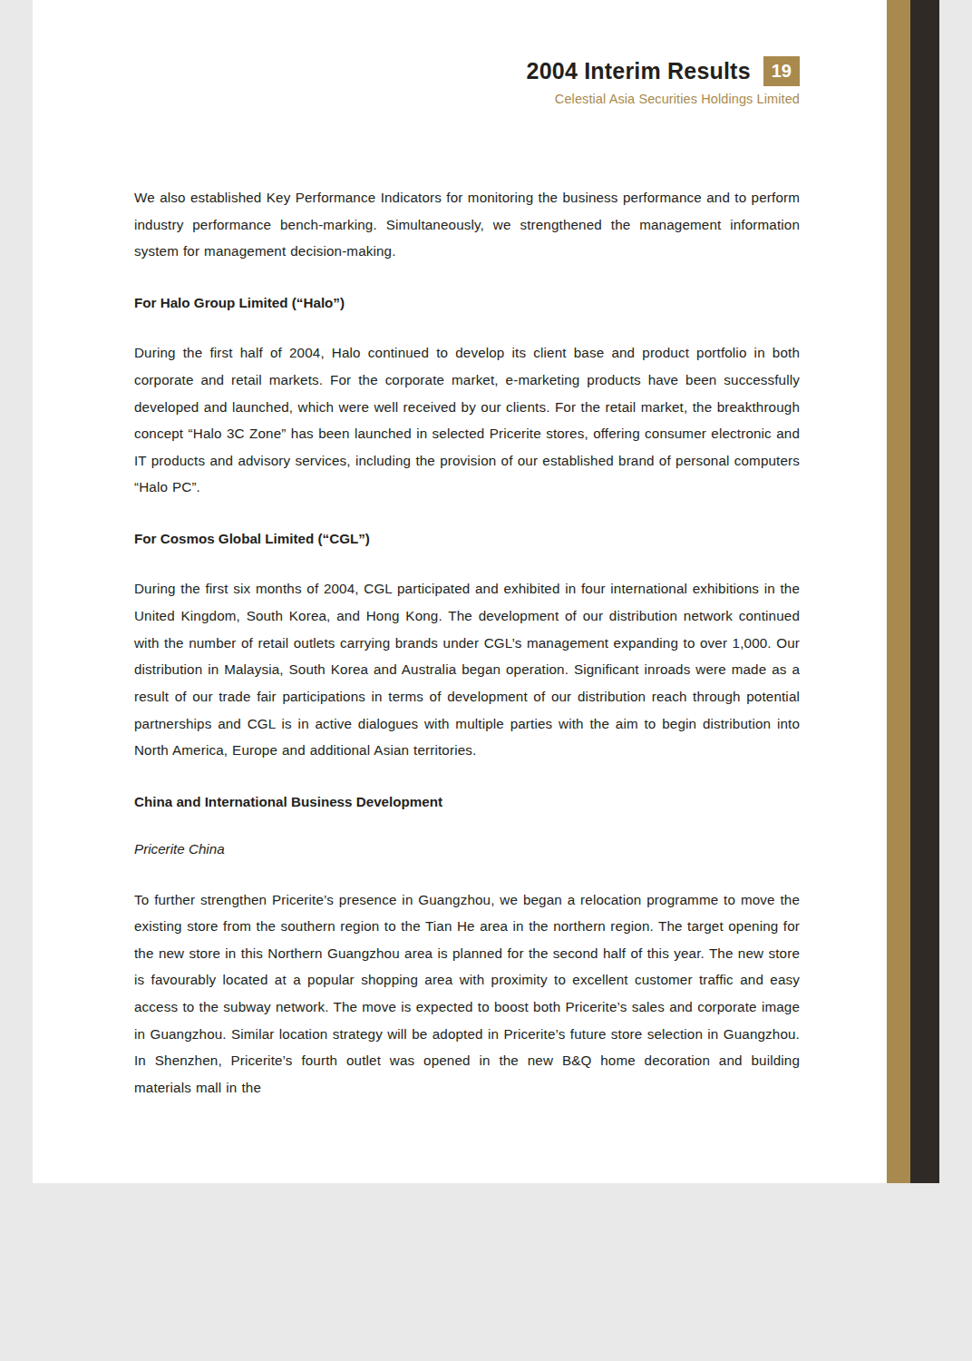2004 Interim Results
19
Celestial Asia Securities Holdings Limited
We also established Key Performance Indicators for monitoring the business performance and to perform industry performance bench-marking. Simultaneously, we strengthened the management information system for management decision-making.
For Halo Group Limited (“Halo”)
During the first half of 2004, Halo continued to develop its client base and product portfolio in both corporate and retail markets. For the corporate market, e-marketing products have been successfully developed and launched, which were well received by our clients. For the retail market, the breakthrough concept “Halo 3C Zone” has been launched in selected Pricerite stores, offering consumer electronic and IT products and advisory services, including the provision of our established brand of personal computers “Halo PC”.
For Cosmos Global Limited (“CGL”)
During the first six months of 2004, CGL participated and exhibited in four international exhibitions in the United Kingdom, South Korea, and Hong Kong. The development of our distribution network continued with the number of retail outlets carrying brands under CGL’s management expanding to over 1,000. Our distribution in Malaysia, South Korea and Australia began operation. Significant inroads were made as a result of our trade fair participations in terms of development of our distribution reach through potential partnerships and CGL is in active dialogues with multiple parties with the aim to begin distribution into North America, Europe and additional Asian territories.
China and International Business Development
Pricerite China
To further strengthen Pricerite’s presence in Guangzhou, we began a relocation programme to move the existing store from the southern region to the Tian He area in the northern region. The target opening for the new store in this Northern Guangzhou area is planned for the second half of this year. The new store is favourably located at a popular shopping area with proximity to excellent customer traffic and easy access to the subway network. The move is expected to boost both Pricerite’s sales and corporate image in Guangzhou. Similar location strategy will be adopted in Pricerite’s future store selection in Guangzhou. In Shenzhen, Pricerite’s fourth outlet was opened in the new B&Q home decoration and building materials mall in the